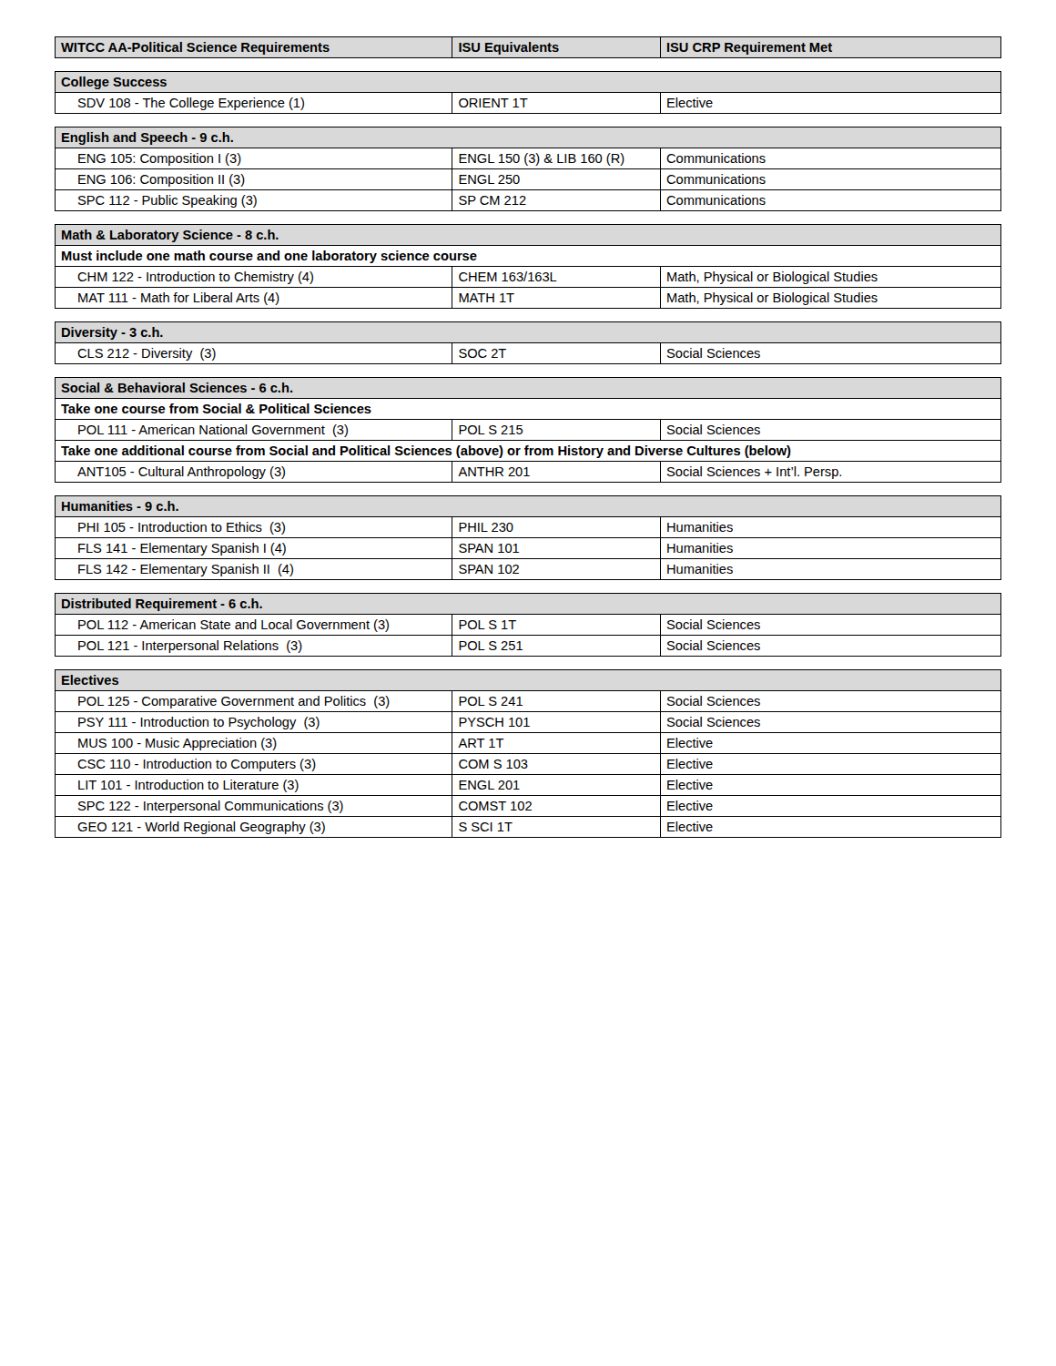| WITCC AA-Political Science Requirements | ISU Equivalents | ISU CRP Requirement Met |
| --- | --- | --- |
| College Success |
| SDV 108 - The College Experience (1) | ORIENT 1T | Elective |
| English and Speech - 9 c.h. |
| ENG 105: Composition I (3) | ENGL 150 (3) & LIB 160 (R) | Communications |
| ENG 106: Composition II (3) | ENGL 250 | Communications |
| SPC 112 - Public Speaking (3) | SP CM 212 | Communications |
| Math & Laboratory Science - 8 c.h. |
| Must include one math course and one laboratory science course |
| CHM 122 - Introduction to Chemistry (4) | CHEM 163/163L | Math, Physical or Biological Studies |
| MAT 111 - Math for Liberal Arts (4) | MATH 1T | Math, Physical or Biological Studies |
| Diversity - 3 c.h. |
| CLS 212 - Diversity (3) | SOC 2T | Social Sciences |
| Social & Behavioral Sciences - 6 c.h. |
| Take one course from Social & Political Sciences |
| POL 111 - American National Government (3) | POL S 215 | Social Sciences |
| Take one additional course from Social and Political Sciences (above) or from History and Diverse Cultures (below) |
| ANT105 - Cultural Anthropology (3) | ANTHR 201 | Social Sciences + Int’l. Persp. |
| Humanities - 9 c.h. |
| PHI 105 - Introduction to Ethics (3) | PHIL 230 | Humanities |
| FLS 141 - Elementary Spanish I (4) | SPAN 101 | Humanities |
| FLS 142 - Elementary Spanish II (4) | SPAN 102 | Humanities |
| Distributed Requirement - 6 c.h. |
| POL 112 - American State and Local Government (3) | POL S 1T | Social Sciences |
| POL 121 - Interpersonal Relations (3) | POL S 251 | Social Sciences |
| Electives |
| POL 125 - Comparative Government and Politics (3) | POL S 241 | Social Sciences |
| PSY 111 - Introduction to Psychology (3) | PYSCH 101 | Social Sciences |
| MUS 100 - Music Appreciation (3) | ART 1T | Elective |
| CSC 110 - Introduction to Computers (3) | COM S 103 | Elective |
| LIT 101 - Introduction to Literature (3) | ENGL 201 | Elective |
| SPC 122 - Interpersonal Communications (3) | COMST 102 | Elective |
| GEO 121 - World Regional Geography (3) | S SCI 1T | Elective |